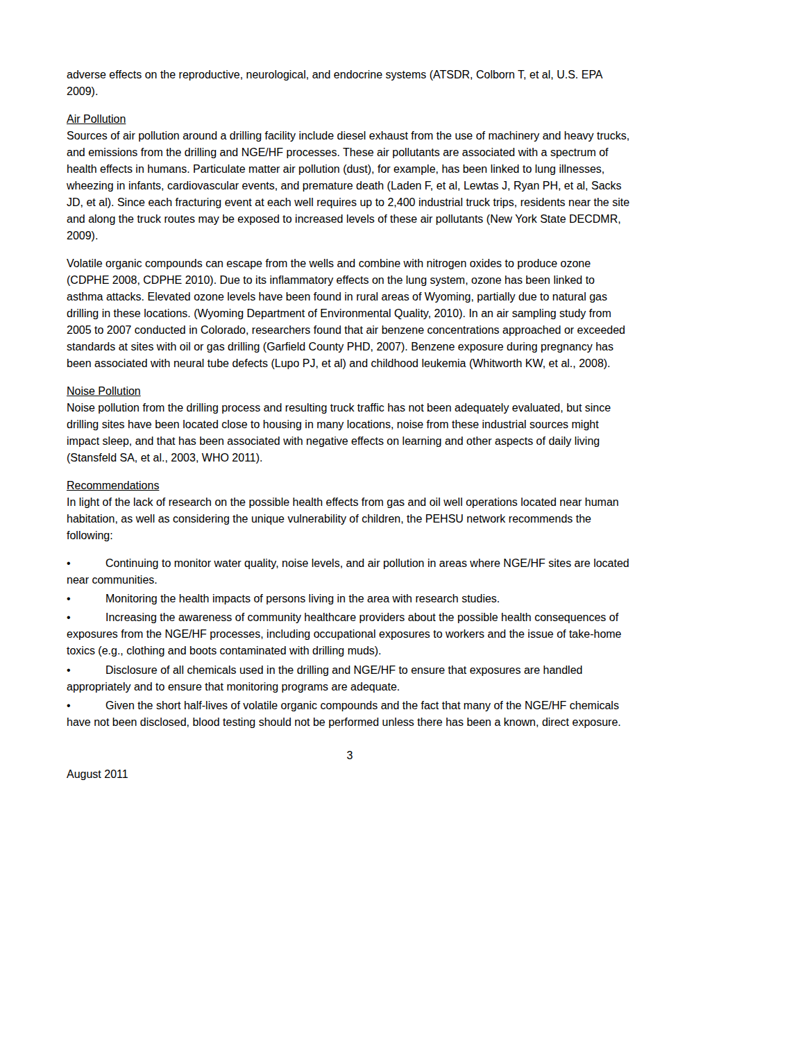adverse effects on the reproductive, neurological, and endocrine systems (ATSDR, Colborn T, et al, U.S. EPA 2009).
Air Pollution
Sources of air pollution around a drilling facility include diesel exhaust from the use of machinery and heavy trucks, and emissions from the drilling and NGE/HF processes. These air pollutants are associated with a spectrum of health effects in humans. Particulate matter air pollution (dust), for example, has been linked to lung illnesses, wheezing in infants, cardiovascular events, and premature death (Laden F, et al, Lewtas J, Ryan PH, et al, Sacks JD, et al). Since each fracturing event at each well requires up to 2,400 industrial truck trips, residents near the site and along the truck routes may be exposed to increased levels of these air pollutants (New York State DECDMR, 2009).
Volatile organic compounds can escape from the wells and combine with nitrogen oxides to produce ozone (CDPHE 2008, CDPHE 2010). Due to its inflammatory effects on the lung system, ozone has been linked to asthma attacks. Elevated ozone levels have been found in rural areas of Wyoming, partially due to natural gas drilling in these locations. (Wyoming Department of Environmental Quality, 2010). In an air sampling study from 2005 to 2007 conducted in Colorado, researchers found that air benzene concentrations approached or exceeded standards at sites with oil or gas drilling (Garfield County PHD, 2007). Benzene exposure during pregnancy has been associated with neural tube defects (Lupo PJ, et al) and childhood leukemia (Whitworth KW, et al., 2008).
Noise Pollution
Noise pollution from the drilling process and resulting truck traffic has not been adequately evaluated, but since drilling sites have been located close to housing in many locations, noise from these industrial sources might impact sleep, and that has been associated with negative effects on learning and other aspects of daily living (Stansfeld SA, et al., 2003, WHO 2011).
Recommendations
In light of the lack of research on the possible health effects from gas and oil well operations located near human habitation, as well as considering the unique vulnerability of children, the PEHSU network recommends the following:
•Continuing to monitor water quality, noise levels, and air pollution in areas where NGE/HF sites are located near communities.
•Monitoring the health impacts of persons living in the area with research studies.
•Increasing the awareness of community healthcare providers about the possible health consequences of exposures from the NGE/HF processes, including occupational exposures to workers and the issue of take-home toxics (e.g., clothing and boots contaminated with drilling muds).
•Disclosure of all chemicals used in the drilling and NGE/HF to ensure that exposures are handled appropriately and to ensure that monitoring programs are adequate.
•Given the short half-lives of volatile organic compounds and the fact that many of the NGE/HF chemicals have not been disclosed, blood testing should not be performed unless there has been a known, direct exposure.
3
August 2011